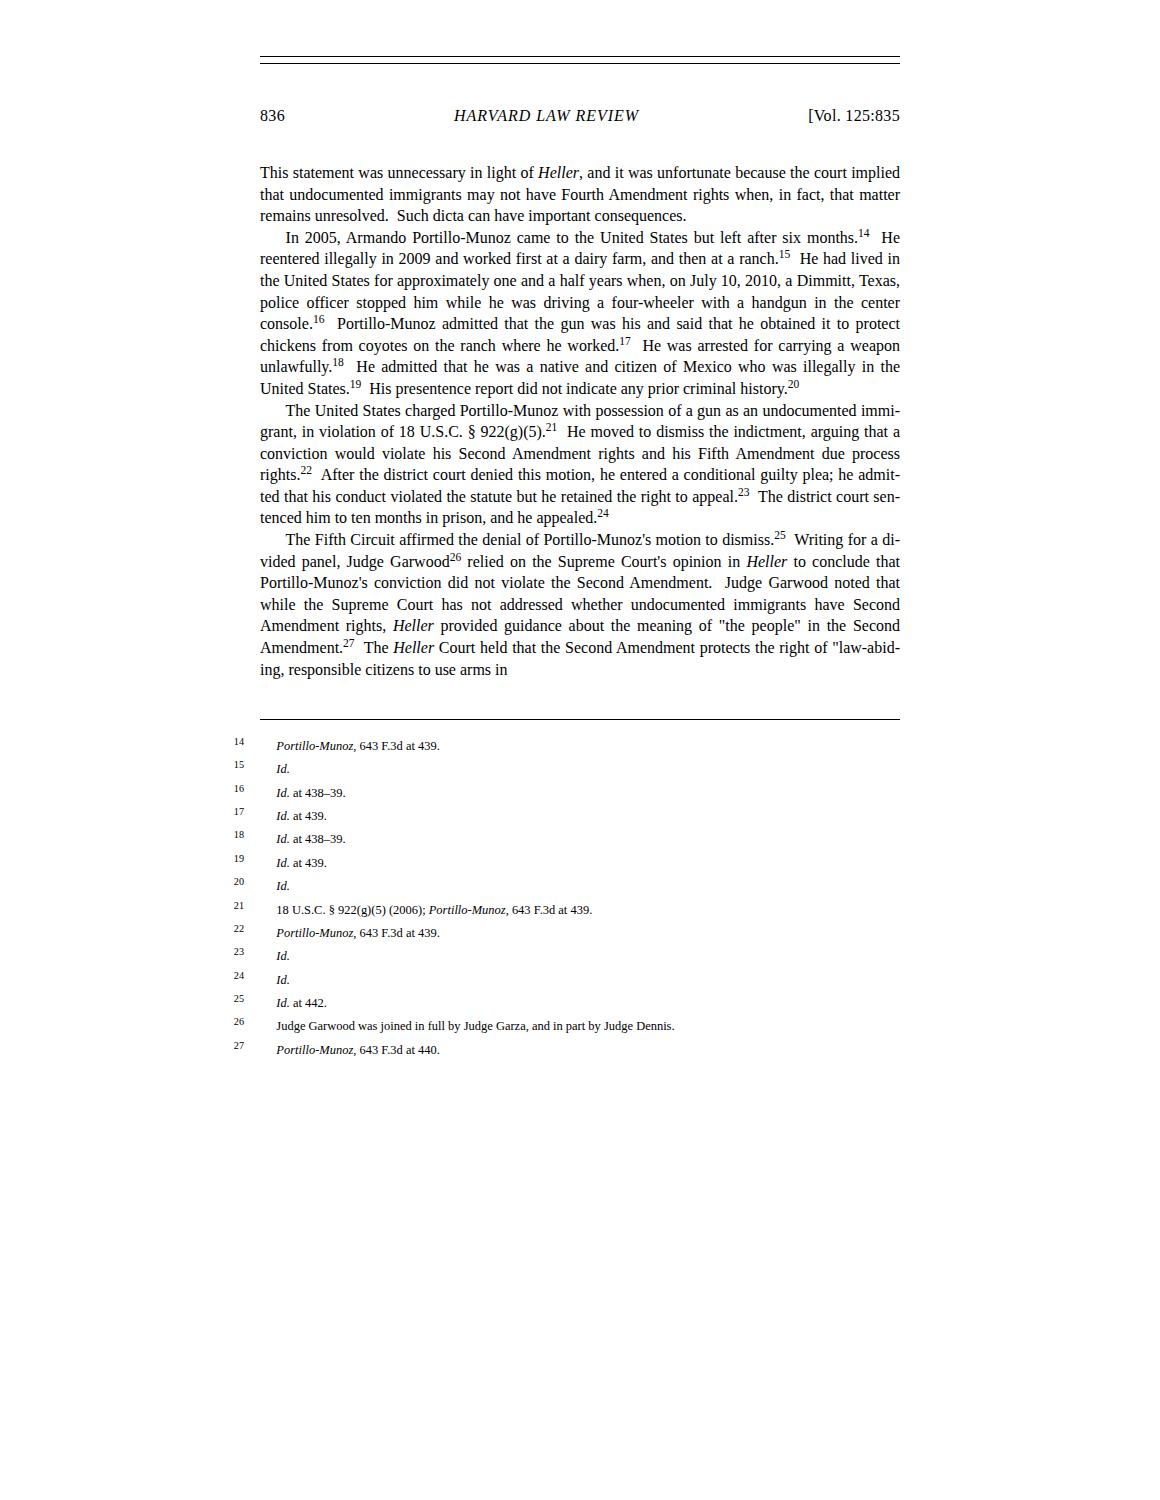836 HARVARD LAW REVIEW [Vol. 125:835
This statement was unnecessary in light of Heller, and it was unfortunate because the court implied that undocumented immigrants may not have Fourth Amendment rights when, in fact, that matter remains unresolved. Such dicta can have important consequences.
In 2005, Armando Portillo-Munoz came to the United States but left after six months.14 He reentered illegally in 2009 and worked first at a dairy farm, and then at a ranch.15 He had lived in the United States for approximately one and a half years when, on July 10, 2010, a Dimmitt, Texas, police officer stopped him while he was driving a four-wheeler with a handgun in the center console.16 Portillo-Munoz admitted that the gun was his and said that he obtained it to protect chickens from coyotes on the ranch where he worked.17 He was arrested for carrying a weapon unlawfully.18 He admitted that he was a native and citizen of Mexico who was illegally in the United States.19 His presentence report did not indicate any prior criminal history.20
The United States charged Portillo-Munoz with possession of a gun as an undocumented immigrant, in violation of 18 U.S.C. § 922(g)(5).21 He moved to dismiss the indictment, arguing that a conviction would violate his Second Amendment rights and his Fifth Amendment due process rights.22 After the district court denied this motion, he entered a conditional guilty plea; he admitted that his conduct violated the statute but he retained the right to appeal.23 The district court sentenced him to ten months in prison, and he appealed.24
The Fifth Circuit affirmed the denial of Portillo-Munoz's motion to dismiss.25 Writing for a divided panel, Judge Garwood26 relied on the Supreme Court's opinion in Heller to conclude that Portillo-Munoz's conviction did not violate the Second Amendment. Judge Garwood noted that while the Supreme Court has not addressed whether undocumented immigrants have Second Amendment rights, Heller provided guidance about the meaning of "the people" in the Second Amendment.27 The Heller Court held that the Second Amendment protects the right of "law-abiding, responsible citizens to use arms in
14 Portillo-Munoz, 643 F.3d at 439.
15 Id.
16 Id. at 438–39.
17 Id. at 439.
18 Id. at 438–39.
19 Id. at 439.
20 Id.
2118 U.S.C. § 922(g)(5) (2006); Portillo-Munoz, 643 F.3d at 439.
22 Portillo-Munoz, 643 F.3d at 439.
23 Id.
24 Id.
25 Id. at 442.
26 Judge Garwood was joined in full by Judge Garza, and in part by Judge Dennis.
27 Portillo-Munoz, 643 F.3d at 440.